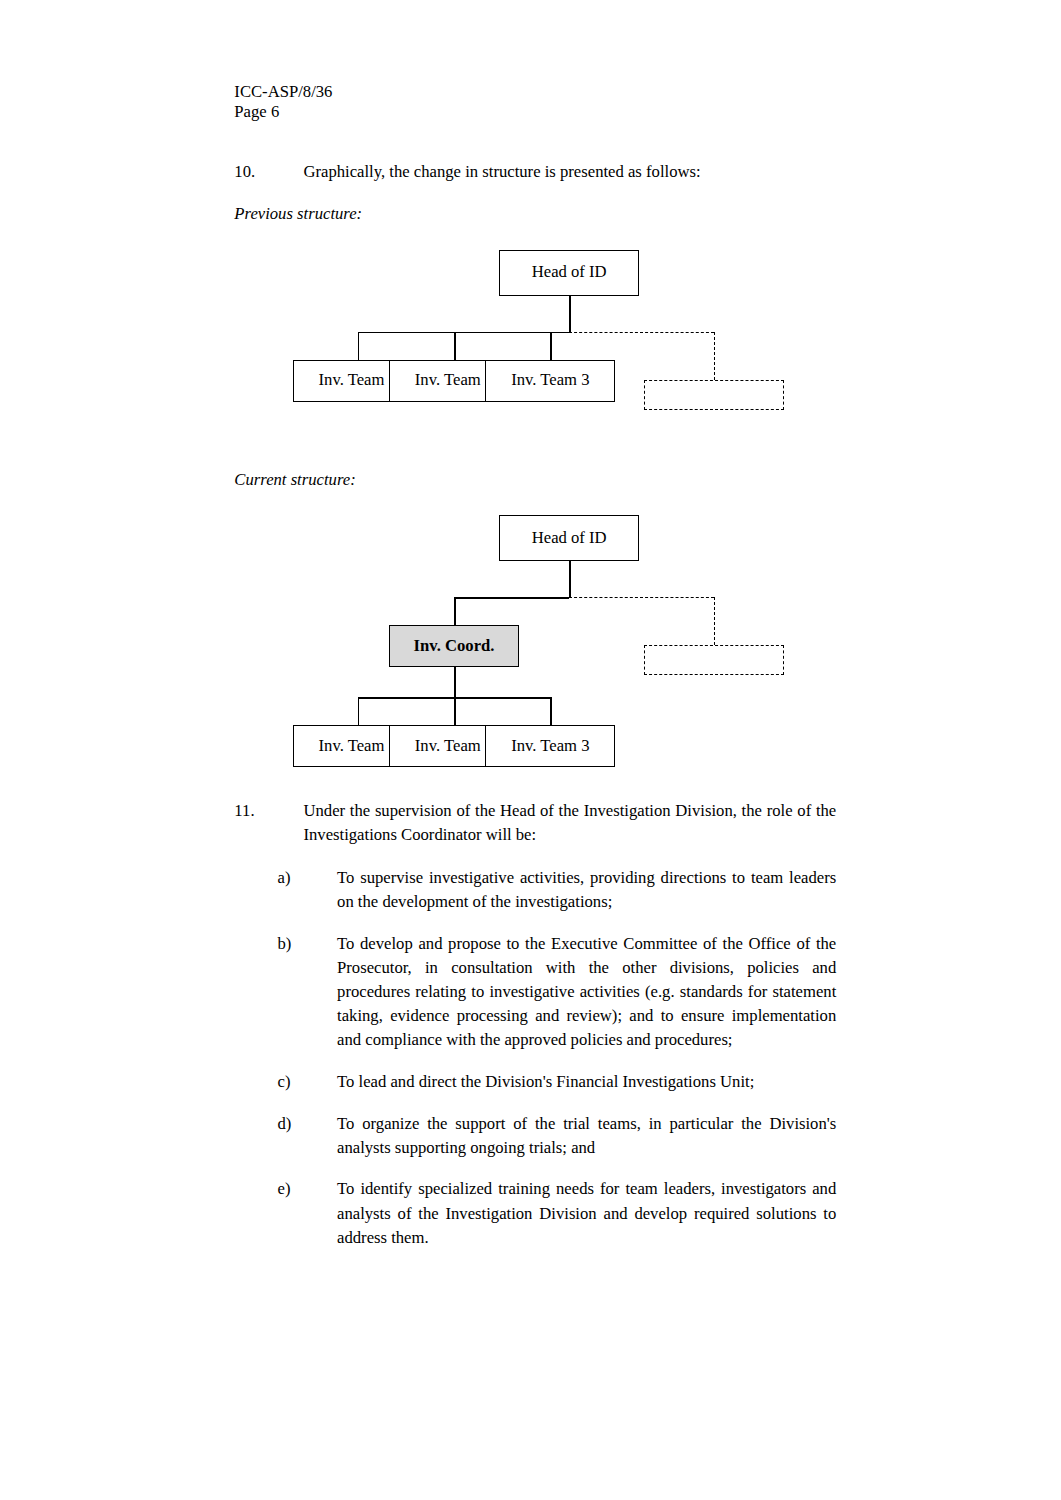ICC-ASP/8/36
Page 6
10.
Graphically, the change in structure is presented as follows:
Previous structure:
Head of ID
Inv. Team 1
Inv. Team 2
Inv. Team 3
Current structure:
Head of ID
Inv. Coord.
Inv. Team 1
Inv. Team 2
Inv. Team 3
11.
Under the supervision of the Head of the Investigation Division, the role of the Investigations Coordinator will be:
a)
To supervise investigative activities, providing directions to team leaders on the development of the investigations;
b)
To develop and propose to the Executive Committee of the Office of the Prosecutor, in consultation with the other divisions, policies and procedures relating to investigative activities (e.g. standards for statement taking, evidence processing and review); and to ensure implementation and compliance with the approved policies and procedures;
c)
To lead and direct the Division's Financial Investigations Unit;
d)
To organize the support of the trial teams, in particular the Division's analysts supporting ongoing trials; and
e)
To identify specialized training needs for team leaders, investigators and analysts of the Investigation Division and develop required solutions to address them.